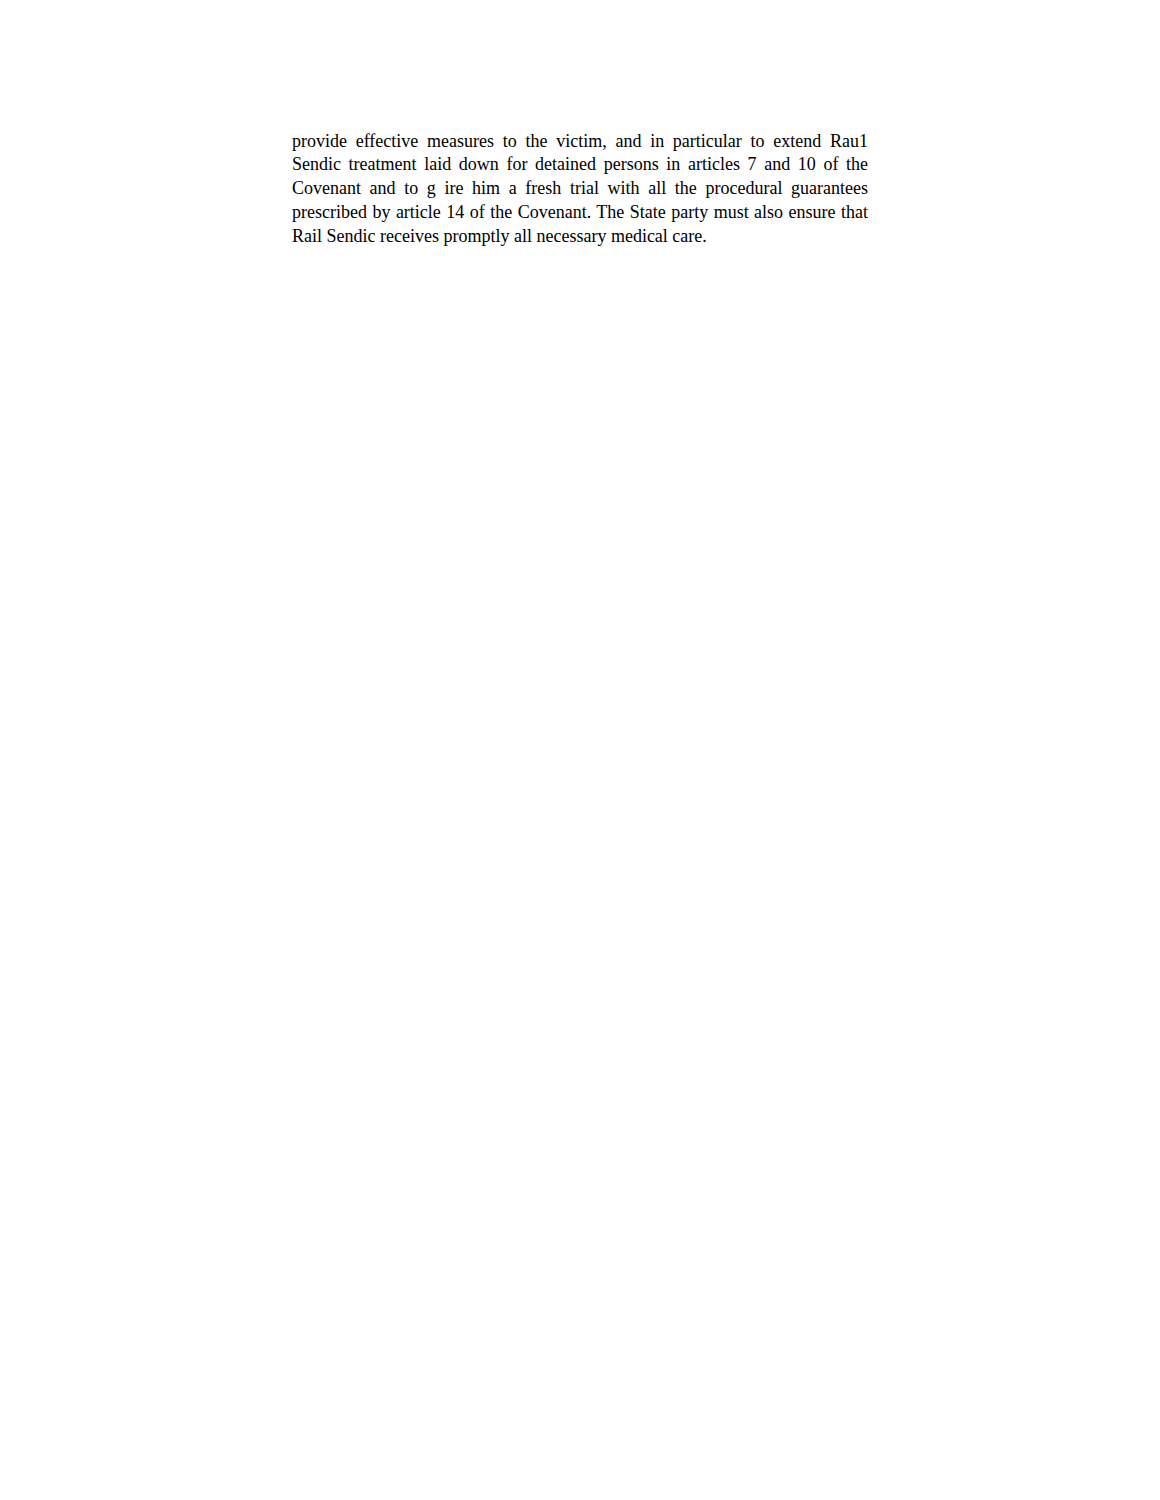provide effective measures to the victim, and in particular to extend Rau1 Sendic treatment laid down for detained persons in articles 7 and 10 of the Covenant and to g ire him a fresh trial with all the procedural guarantees prescribed by article 14 of the Covenant. The State party must also ensure that Rail Sendic receives promptly all necessary medical care.